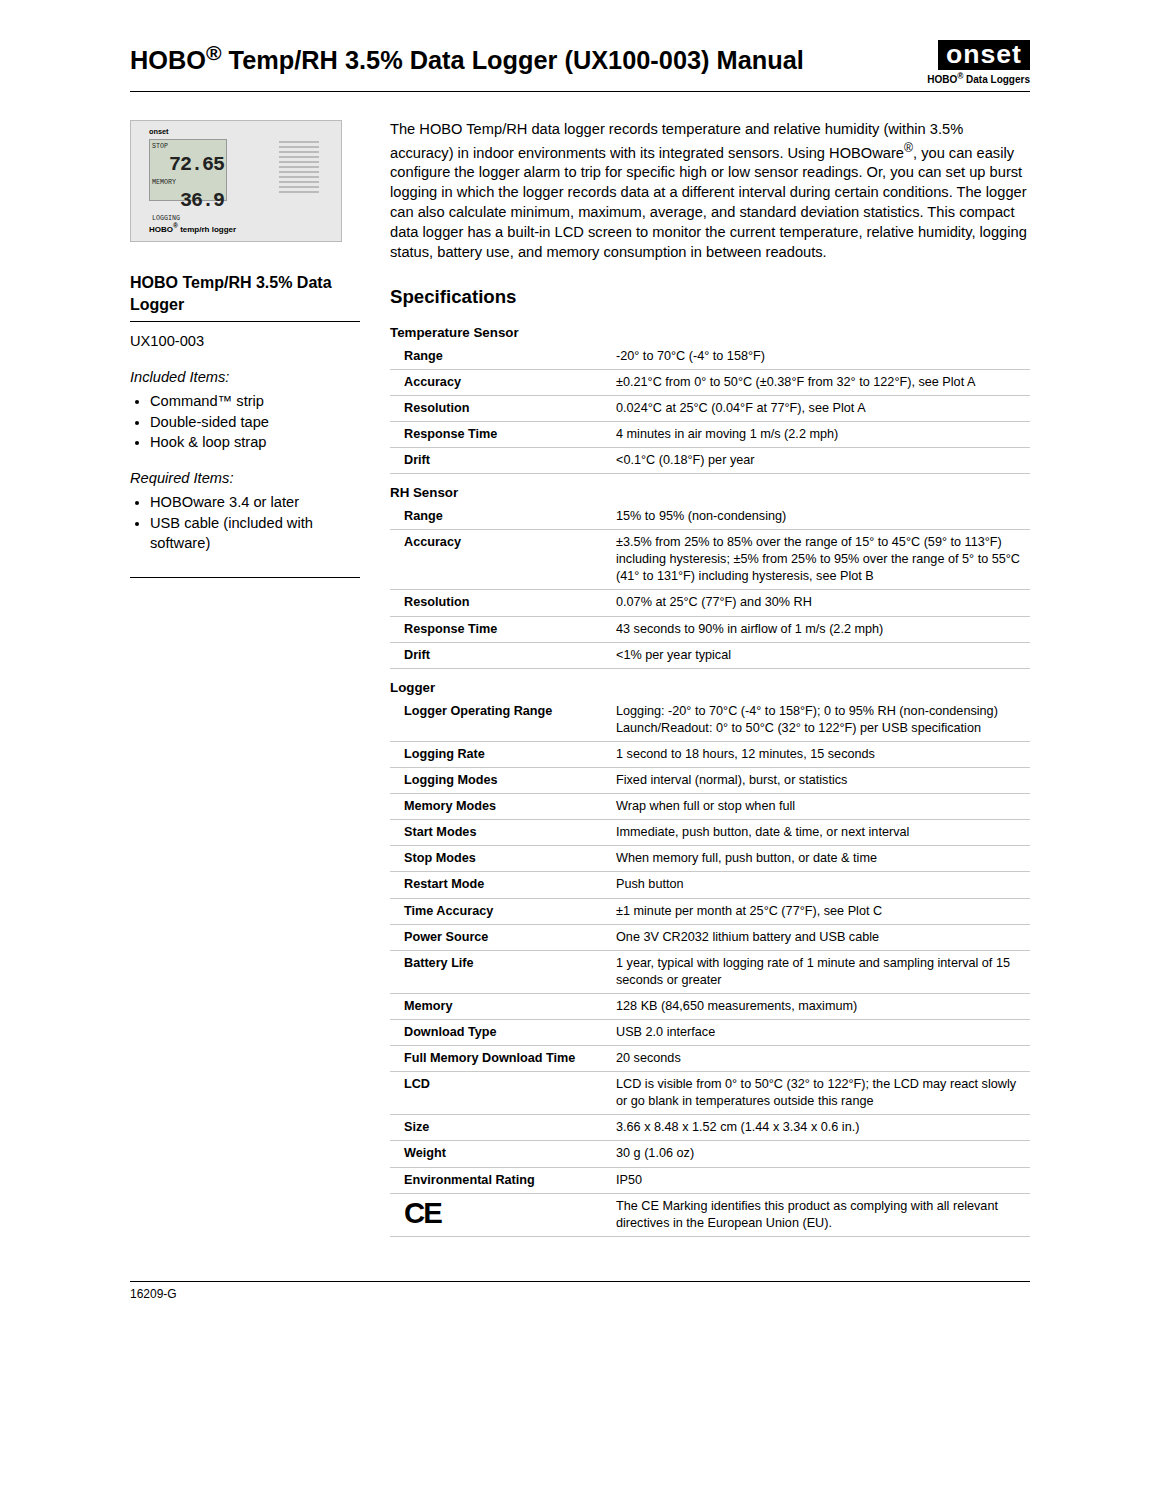HOBO® Temp/RH 3.5% Data Logger (UX100-003) Manual
onset
HOBO® Data Loggers
onset
STOP 72.65 MEMORY 36.9 LOGGING
HOBO® temp/rh logger
HOBO Temp/RH 3.5% Data Logger
UX100-003
Included Items:
Command™ strip
Double-sided tape
Hook & loop strap
Required Items:
HOBOware 3.4 or later
USB cable (included with software)
The HOBO Temp/RH data logger records temperature and relative humidity (within 3.5% accuracy) in indoor environments with its integrated sensors. Using HOBOware®, you can easily configure the logger alarm to trip for specific high or low sensor readings. Or, you can set up burst logging in which the logger records data at a different interval during certain conditions. The logger can also calculate minimum, maximum, average, and standard deviation statistics. This compact data logger has a built-in LCD screen to monitor the current temperature, relative humidity, logging status, battery use, and memory consumption in between readouts.
Specifications
Temperature Sensor
| Range | -20° to 70°C (-4° to 158°F) |
| Accuracy | ±0.21°C from 0° to 50°C (±0.38°F from 32° to 122°F), see Plot A |
| Resolution | 0.024°C at 25°C (0.04°F at 77°F), see Plot A |
| Response Time | 4 minutes in air moving 1 m/s (2.2 mph) |
| Drift | <0.1°C (0.18°F) per year |
RH Sensor
| Range | 15% to 95% (non-condensing) |
| Accuracy | ±3.5% from 25% to 85% over the range of 15° to 45°C (59° to 113°F) including hysteresis; ±5% from 25% to 95% over the range of 5° to 55°C (41° to 131°F) including hysteresis, see Plot B |
| Resolution | 0.07% at 25°C (77°F) and 30% RH |
| Response Time | 43 seconds to 90% in airflow of 1 m/s (2.2 mph) |
| Drift | <1% per year typical |
Logger
| Logger Operating Range | Logging: -20° to 70°C (-4° to 158°F); 0 to 95% RH (non-condensing) Launch/Readout: 0° to 50°C (32° to 122°F) per USB specification |
| Logging Rate | 1 second to 18 hours, 12 minutes, 15 seconds |
| Logging Modes | Fixed interval (normal), burst, or statistics |
| Memory Modes | Wrap when full or stop when full |
| Start Modes | Immediate, push button, date & time, or next interval |
| Stop Modes | When memory full, push button, or date & time |
| Restart Mode | Push button |
| Time Accuracy | ±1 minute per month at 25°C (77°F), see Plot C |
| Power Source | One 3V CR2032 lithium battery and USB cable |
| Battery Life | 1 year, typical with logging rate of 1 minute and sampling interval of 15 seconds or greater |
| Memory | 128 KB (84,650 measurements, maximum) |
| Download Type | USB 2.0 interface |
| Full Memory Download Time | 20 seconds |
| LCD | LCD is visible from 0° to 50°C (32° to 122°F); the LCD may react slowly or go blank in temperatures outside this range |
| Size | 3.66 x 8.48 x 1.52 cm (1.44 x 3.34 x 0.6 in.) |
| Weight | 30 g (1.06 oz) |
| Environmental Rating | IP50 |
| CE | The CE Marking identifies this product as complying with all relevant directives in the European Union (EU). |
16209-G